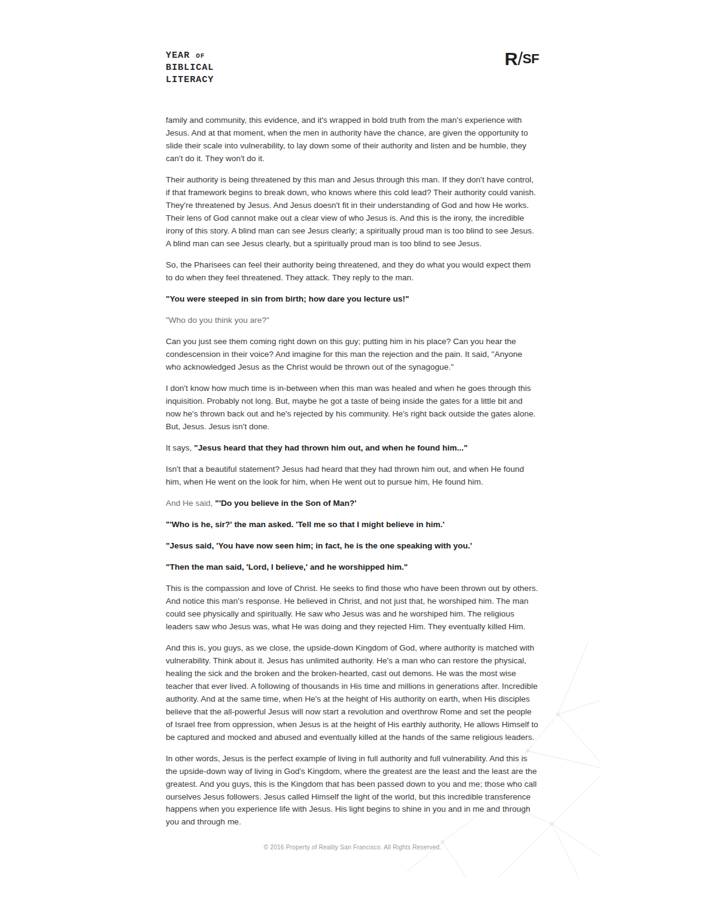YEAR OF
BIBLICAL
LITERACY
R/SF
family and community, this evidence, and it's wrapped in bold truth from the man's experience with Jesus. And at that moment, when the men in authority have the chance, are given the opportunity to slide their scale into vulnerability, to lay down some of their authority and listen and be humble, they can't do it. They won't do it.
Their authority is being threatened by this man and Jesus through this man. If they don't have control, if that framework begins to break down, who knows where this cold lead? Their authority could vanish. They're threatened by Jesus. And Jesus doesn't fit in their understanding of God and how He works. Their lens of God cannot make out a clear view of who Jesus is. And this is the irony, the incredible irony of this story. A blind man can see Jesus clearly; a spiritually proud man is too blind to see Jesus. A blind man can see Jesus clearly, but a spiritually proud man is too blind to see Jesus.
So, the Pharisees can feel their authority being threatened, and they do what you would expect them to do when they feel threatened. They attack. They reply to the man.
"You were steeped in sin from birth; how dare you lecture us!"
"Who do you think you are?"
Can you just see them coming right down on this guy; putting him in his place? Can you hear the condescension in their voice? And imagine for this man the rejection and the pain. It said, "Anyone who acknowledged Jesus as the Christ would be thrown out of the synagogue."
I don't know how much time is in-between when this man was healed and when he goes through this inquisition. Probably not long. But, maybe he got a taste of being inside the gates for a little bit and now he's thrown back out and he's rejected by his community. He's right back outside the gates alone. But, Jesus. Jesus isn't done.
It says, "Jesus heard that they had thrown him out, and when he found him..."
Isn't that a beautiful statement? Jesus had heard that they had thrown him out, and when He found him, when He went on the look for him, when He went out to pursue him, He found him.
And He said, "'Do you believe in the Son of Man?'
"'Who is he, sir?' the man asked. 'Tell me so that I might believe in him.'
"Jesus said, 'You have now seen him; in fact, he is the one speaking with you.'
"Then the man said, 'Lord, I believe,' and he worshipped him."
This is the compassion and love of Christ. He seeks to find those who have been thrown out by others. And notice this man's response. He believed in Christ, and not just that, he worshiped him. The man could see physically and spiritually. He saw who Jesus was and he worshiped him. The religious leaders saw who Jesus was, what He was doing and they rejected Him. They eventually killed Him.
And this is, you guys, as we close, the upside-down Kingdom of God, where authority is matched with vulnerability. Think about it. Jesus has unlimited authority. He's a man who can restore the physical, healing the sick and the broken and the broken-hearted, cast out demons. He was the most wise teacher that ever lived. A following of thousands in His time and millions in generations after. Incredible authority. And at the same time, when He's at the height of His authority on earth, when His disciples believe that the all-powerful Jesus will now start a revolution and overthrow Rome and set the people of Israel free from oppression, when Jesus is at the height of His earthly authority, He allows Himself to be captured and mocked and abused and eventually killed at the hands of the same religious leaders.
In other words, Jesus is the perfect example of living in full authority and full vulnerability. And this is the upside-down way of living in God's Kingdom, where the greatest are the least and the least are the greatest. And you guys, this is the Kingdom that has been passed down to you and me; those who call ourselves Jesus followers. Jesus called Himself the light of the world, but this incredible transference happens when you experience life with Jesus. His light begins to shine in you and in me and through you and through me.
© 2016 Property of Reality San Francisco. All Rights Reserved.